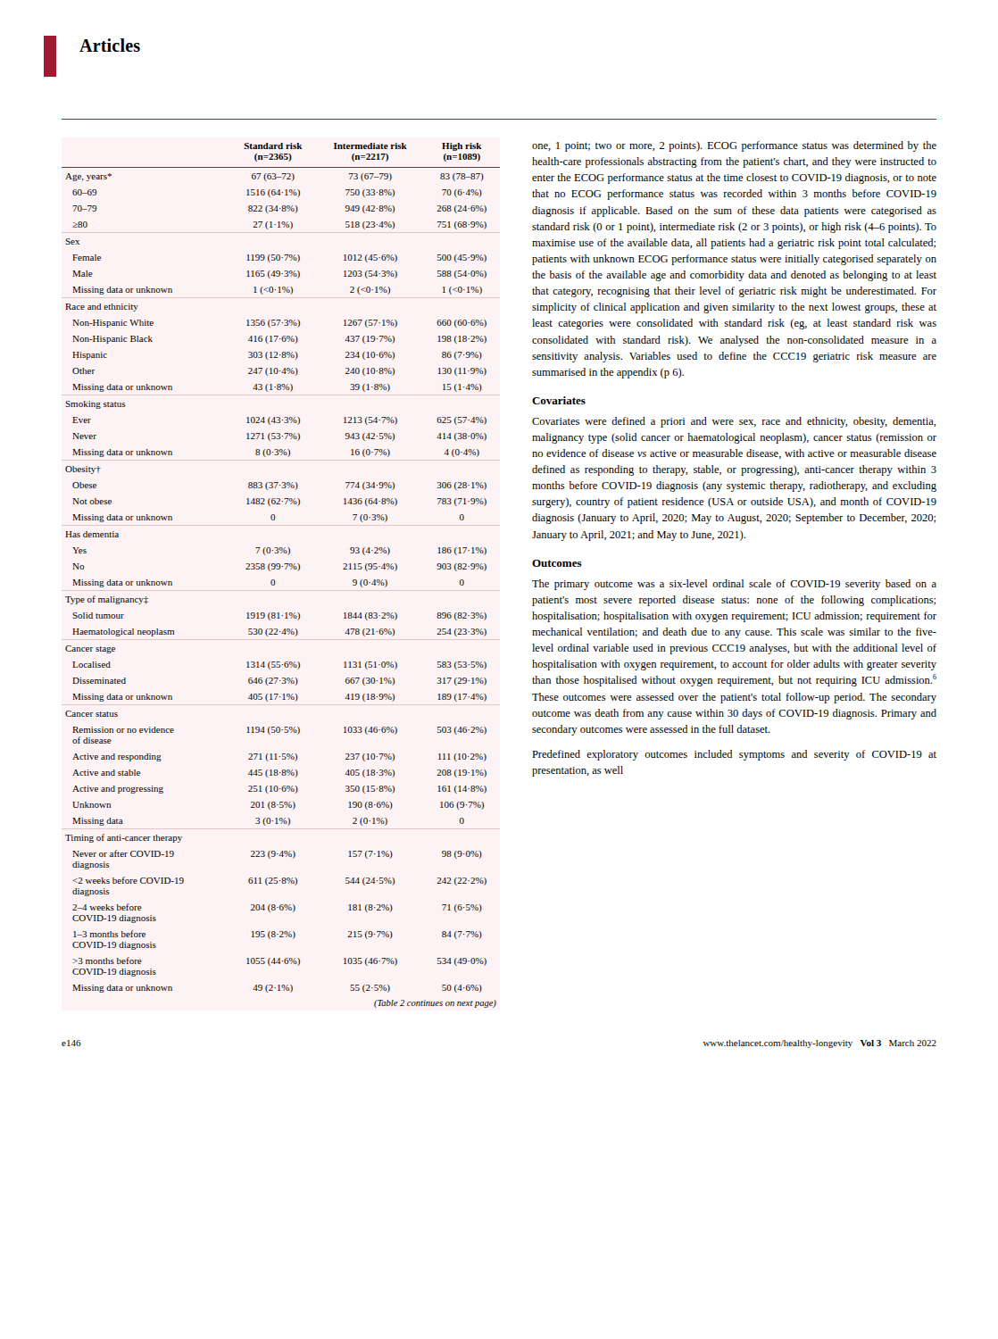Articles
| | Standard risk (n=2365) | Intermediate risk (n=2217) | High risk (n=1089) |
| --- | --- | --- | --- |
| Age, years* | 67 (63–72) | 73 (67–79) | 83 (78–87) |
| 60–69 | 1516 (64·1%) | 750 (33·8%) | 70 (6·4%) |
| 70–79 | 822 (34·8%) | 949 (42·8%) | 268 (24·6%) |
| ≥80 | 27 (1·1%) | 518 (23·4%) | 751 (68·9%) |
| Sex | | | |
| Female | 1199 (50·7%) | 1012 (45·6%) | 500 (45·9%) |
| Male | 1165 (49·3%) | 1203 (54·3%) | 588 (54·0%) |
| Missing data or unknown | 1 (<0·1%) | 2 (<0·1%) | 1 (<0·1%) |
| Race and ethnicity | | | |
| Non-Hispanic White | 1356 (57·3%) | 1267 (57·1%) | 660 (60·6%) |
| Non-Hispanic Black | 416 (17·6%) | 437 (19·7%) | 198 (18·2%) |
| Hispanic | 303 (12·8%) | 234 (10·6%) | 86 (7·9%) |
| Other | 247 (10·4%) | 240 (10·8%) | 130 (11·9%) |
| Missing data or unknown | 43 (1·8%) | 39 (1·8%) | 15 (1·4%) |
| Smoking status | | | |
| Ever | 1024 (43·3%) | 1213 (54·7%) | 625 (57·4%) |
| Never | 1271 (53·7%) | 943 (42·5%) | 414 (38·0%) |
| Missing data or unknown | 8 (0·3%) | 16 (0·7%) | 4 (0·4%) |
| Obesity† | | | |
| Obese | 883 (37·3%) | 774 (34·9%) | 306 (28·1%) |
| Not obese | 1482 (62·7%) | 1436 (64·8%) | 783 (71·9%) |
| Missing data or unknown | 0 | 7 (0·3%) | 0 |
| Has dementia | | | |
| Yes | 7 (0·3%) | 93 (4·2%) | 186 (17·1%) |
| No | 2358 (99·7%) | 2115 (95·4%) | 903 (82·9%) |
| Missing data or unknown | 0 | 9 (0·4%) | 0 |
| Type of malignancy‡ | | | |
| Solid tumour | 1919 (81·1%) | 1844 (83·2%) | 896 (82·3%) |
| Haematological neoplasm | 530 (22·4%) | 478 (21·6%) | 254 (23·3%) |
| Cancer stage | | | |
| Localised | 1314 (55·6%) | 1131 (51·0%) | 583 (53·5%) |
| Disseminated | 646 (27·3%) | 667 (30·1%) | 317 (29·1%) |
| Missing data or unknown | 405 (17·1%) | 419 (18·9%) | 189 (17·4%) |
| Cancer status | | | |
| Remission or no evidence of disease | 1194 (50·5%) | 1033 (46·6%) | 503 (46·2%) |
| Active and responding | 271 (11·5%) | 237 (10·7%) | 111 (10·2%) |
| Active and stable | 445 (18·8%) | 405 (18·3%) | 208 (19·1%) |
| Active and progressing | 251 (10·6%) | 350 (15·8%) | 161 (14·8%) |
| Unknown | 201 (8·5%) | 190 (8·6%) | 106 (9·7%) |
| Missing data | 3 (0·1%) | 2 (0·1%) | 0 |
| Timing of anti-cancer therapy | | | |
| Never or after COVID-19 diagnosis | 223 (9·4%) | 157 (7·1%) | 98 (9·0%) |
| <2 weeks before COVID-19 diagnosis | 611 (25·8%) | 544 (24·5%) | 242 (22·2%) |
| 2–4 weeks before COVID-19 diagnosis | 204 (8·6%) | 181 (8·2%) | 71 (6·5%) |
| 1–3 months before COVID-19 diagnosis | 195 (8·2%) | 215 (9·7%) | 84 (7·7%) |
| >3 months before COVID-19 diagnosis | 1055 (44·6%) | 1035 (46·7%) | 534 (49·0%) |
| Missing data or unknown | 49 (2·1%) | 55 (2·5%) | 50 (4·6%) |
| (Table 2 continues on next page) |
one, 1 point; two or more, 2 points). ECOG performance status was determined by the health-care professionals abstracting from the patient's chart, and they were instructed to enter the ECOG performance status at the time closest to COVID-19 diagnosis, or to note that no ECOG performance status was recorded within 3 months before COVID-19 diagnosis if applicable. Based on the sum of these data patients were categorised as standard risk (0 or 1 point), intermediate risk (2 or 3 points), or high risk (4–6 points). To maximise use of the available data, all patients had a geriatric risk point total calculated; patients with unknown ECOG performance status were initially categorised separately on the basis of the available age and comorbidity data and denoted as belonging to at least that category, recognising that their level of geriatric risk might be underestimated. For simplicity of clinical application and given similarity to the next lowest groups, these at least categories were consolidated with standard risk (eg, at least standard risk was consolidated with standard risk). We analysed the non-consolidated measure in a sensitivity analysis. Variables used to define the CCC19 geriatric risk measure are summarised in the appendix (p 6).
Covariates
Covariates were defined a priori and were sex, race and ethnicity, obesity, dementia, malignancy type (solid cancer or haematological neoplasm), cancer status (remission or no evidence of disease vs active or measurable disease, with active or measurable disease defined as responding to therapy, stable, or progressing), anti-cancer therapy within 3 months before COVID-19 diagnosis (any systemic therapy, radiotherapy, and excluding surgery), country of patient residence (USA or outside USA), and month of COVID-19 diagnosis (January to April, 2020; May to August, 2020; September to December, 2020; January to April, 2021; and May to June, 2021).
Outcomes
The primary outcome was a six-level ordinal scale of COVID-19 severity based on a patient's most severe reported disease status: none of the following complications; hospitalisation; hospitalisation with oxygen requirement; ICU admission; requirement for mechanical ventilation; and death due to any cause. This scale was similar to the five-level ordinal variable used in previous CCC19 analyses, but with the additional level of hospitalisation with oxygen requirement, to account for older adults with greater severity than those hospitalised without oxygen requirement, but not requiring ICU admission.6 These outcomes were assessed over the patient's total follow-up period. The secondary outcome was death from any cause within 30 days of COVID-19 diagnosis. Primary and secondary outcomes were assessed in the full dataset.
Predefined exploratory outcomes included symptoms and severity of COVID-19 at presentation, as well
e146
www.thelancet.com/healthy-longevity Vol 3 March 2022